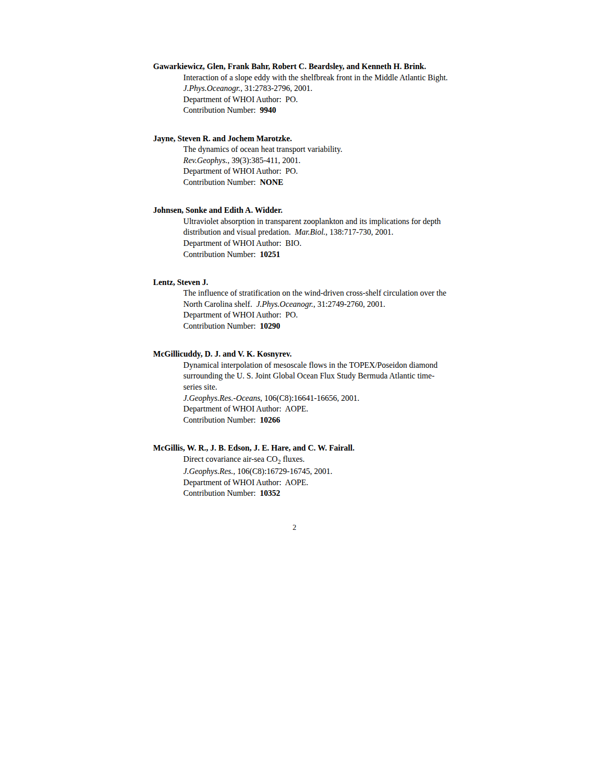Gawarkiewicz, Glen, Frank Bahr, Robert C. Beardsley, and Kenneth H. Brink.
Interaction of a slope eddy with the shelfbreak front in the Middle Atlantic Bight.
J.Phys.Oceanogr., 31:2783-2796, 2001.
Department of WHOI Author: PO.
Contribution Number: 9940
Jayne, Steven R. and Jochem Marotzke.
The dynamics of ocean heat transport variability.
Rev.Geophys., 39(3):385-411, 2001.
Department of WHOI Author: PO.
Contribution Number: NONE
Johnsen, Sonke and Edith A. Widder.
Ultraviolet absorption in transparent zooplankton and its implications for depth distribution and visual predation. Mar.Biol., 138:717-730, 2001.
Department of WHOI Author: BIO.
Contribution Number: 10251
Lentz, Steven J.
The influence of stratification on the wind-driven cross-shelf circulation over the North Carolina shelf. J.Phys.Oceanogr., 31:2749-2760, 2001.
Department of WHOI Author: PO.
Contribution Number: 10290
McGillicuddy, D. J. and V. K. Kosnyrev.
Dynamical interpolation of mesoscale flows in the TOPEX/Poseidon diamond surrounding the U. S. Joint Global Ocean Flux Study Bermuda Atlantic time-series site.
J.Geophys.Res.-Oceans, 106(C8):16641-16656, 2001.
Department of WHOI Author: AOPE.
Contribution Number: 10266
McGillis, W. R., J. B. Edson, J. E. Hare, and C. W. Fairall.
Direct covariance air-sea CO2 fluxes.
J.Geophys.Res., 106(C8):16729-16745, 2001.
Department of WHOI Author: AOPE.
Contribution Number: 10352
2